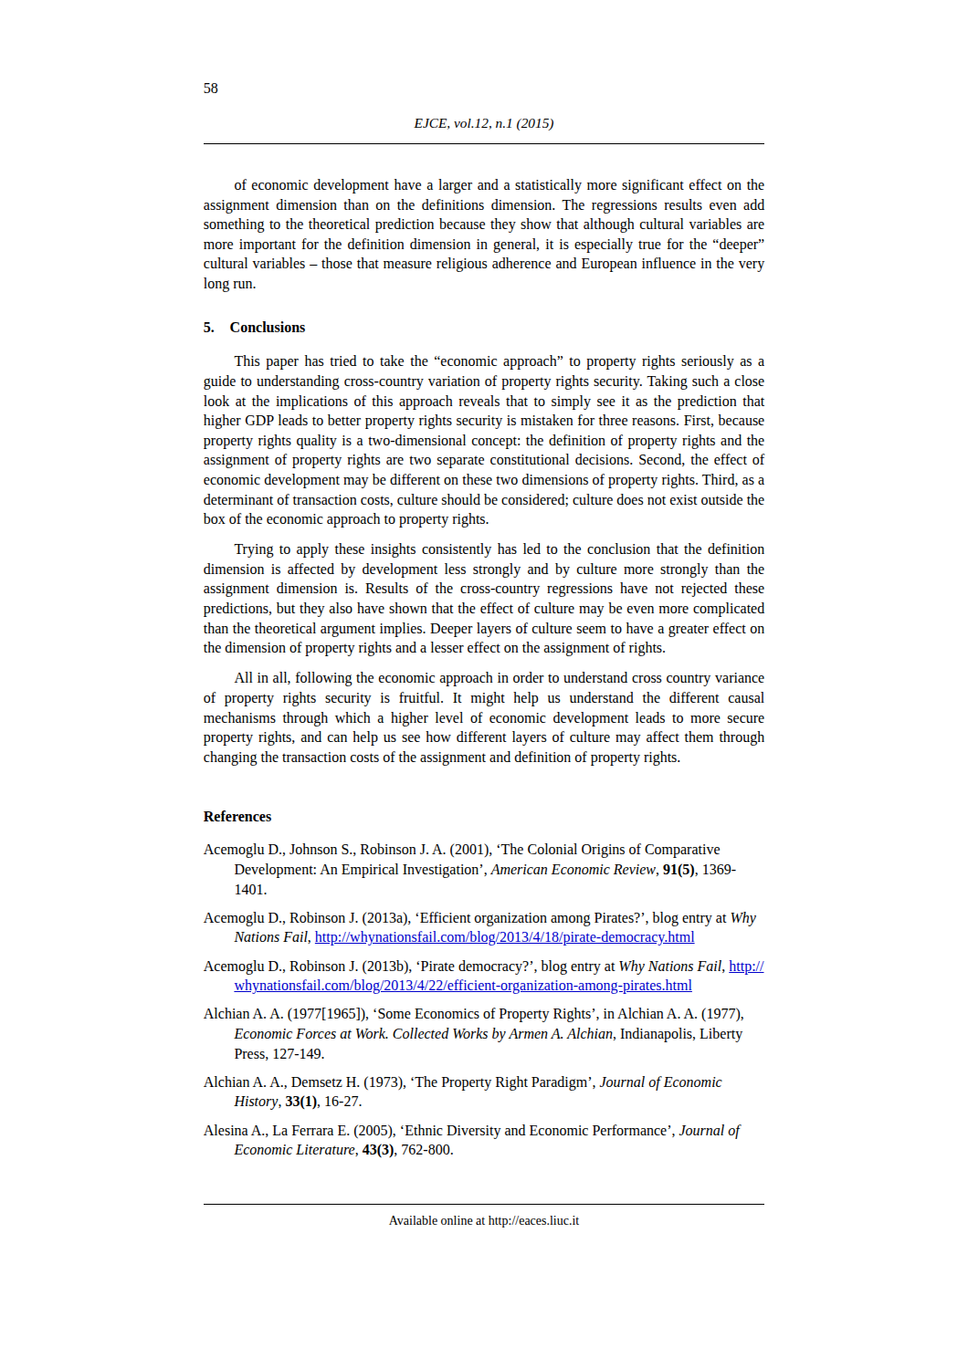58
EJCE, vol.12, n.1 (2015)
of economic development have a larger and a statistically more significant effect on the assignment dimension than on the definitions dimension. The regressions results even add something to the theoretical prediction because they show that although cultural variables are more important for the definition dimension in general, it is especially true for the “deeper” cultural variables – those that measure religious adherence and European influence in the very long run.
5. Conclusions
This paper has tried to take the “economic approach” to property rights seriously as a guide to understanding cross-country variation of property rights security. Taking such a close look at the implications of this approach reveals that to simply see it as the prediction that higher GDP leads to better property rights security is mistaken for three reasons. First, because property rights quality is a two-dimensional concept: the definition of property rights and the assignment of property rights are two separate constitutional decisions. Second, the effect of economic development may be different on these two dimensions of property rights. Third, as a determinant of transaction costs, culture should be considered; culture does not exist outside the box of the economic approach to property rights.
Trying to apply these insights consistently has led to the conclusion that the definition dimension is affected by development less strongly and by culture more strongly than the assignment dimension is. Results of the cross-country regressions have not rejected these predictions, but they also have shown that the effect of culture may be even more complicated than the theoretical argument implies. Deeper layers of culture seem to have a greater effect on the dimension of property rights and a lesser effect on the assignment of rights.
All in all, following the economic approach in order to understand cross country variance of property rights security is fruitful. It might help us understand the different causal mechanisms through which a higher level of economic development leads to more secure property rights, and can help us see how different layers of culture may affect them through changing the transaction costs of the assignment and definition of property rights.
References
Acemoglu D., Johnson S., Robinson J. A. (2001), ‘The Colonial Origins of Comparative Development: An Empirical Investigation’, American Economic Review, 91(5), 1369-1401.
Acemoglu D., Robinson J. (2013a), ‘Efficient organization among Pirates?’, blog entry at Why Nations Fail, http://whynationsfail.com/blog/2013/4/18/pirate-democracy.html
Acemoglu D., Robinson J. (2013b), ‘Pirate democracy?’, blog entry at Why Nations Fail, http://whynationsfail.com/blog/2013/4/22/efficient-organization-among-pirates.html
Alchian A. A. (1977[1965]), ‘Some Economics of Property Rights’, in Alchian A. A. (1977), Economic Forces at Work. Collected Works by Armen A. Alchian, Indianapolis, Liberty Press, 127-149.
Alchian A. A., Demsetz H. (1973), ‘The Property Right Paradigm’, Journal of Economic History, 33(1), 16-27.
Alesina A., La Ferrara E. (2005), ‘Ethnic Diversity and Economic Performance’, Journal of Economic Literature, 43(3), 762-800.
Available online at http://eaces.liuc.it